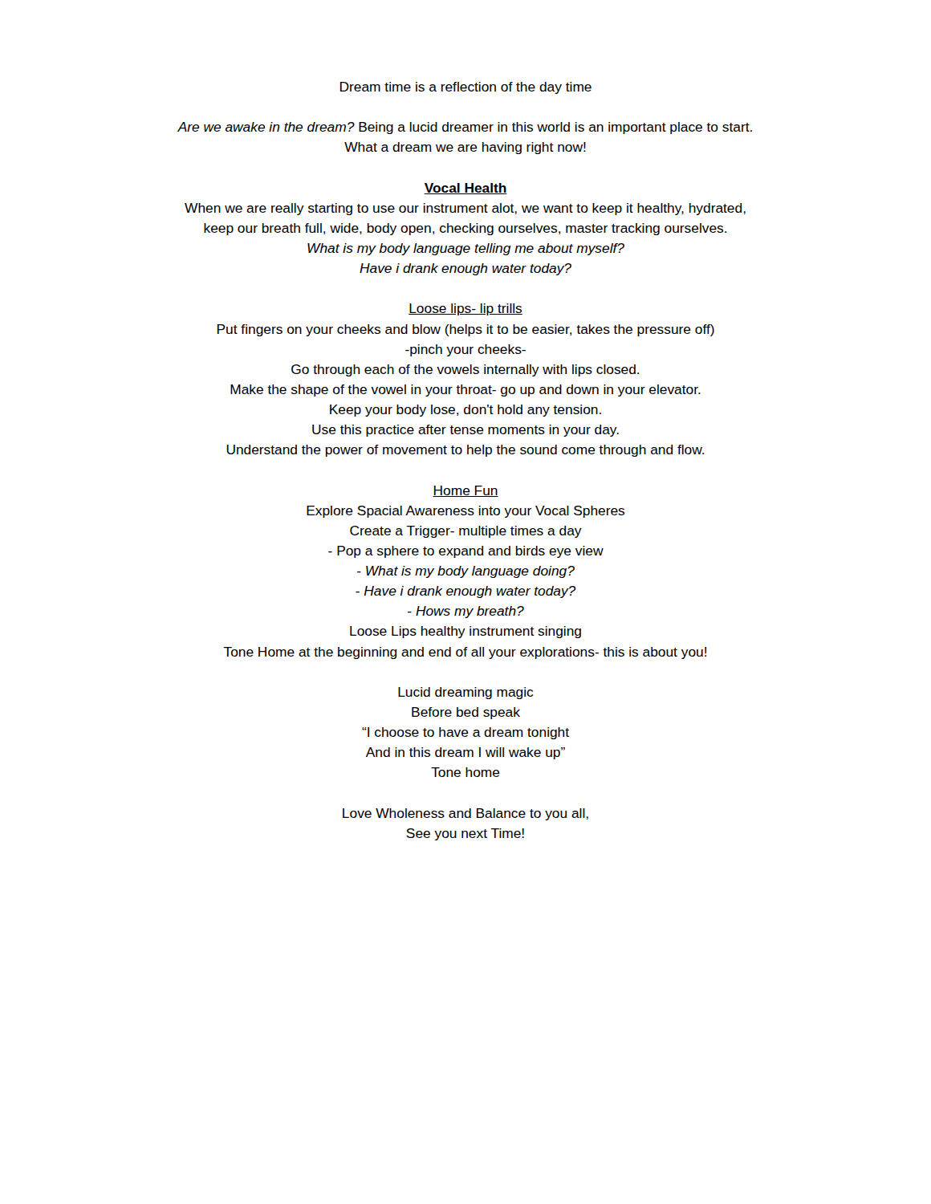Dream time is a reflection of the day time
Are we awake in the dream? Being a lucid dreamer in this world is an important place to start.
What a dream we are having right now!
Vocal Health
When we are really starting to use our instrument alot, we want to keep it healthy, hydrated,
keep our breath full, wide, body open, checking ourselves, master tracking ourselves.
What is my body language telling me about myself?
Have i drank enough water today?
Loose lips- lip trills
Put fingers on your cheeks and blow (helps it to be easier, takes the pressure off)
-pinch your cheeks-
Go through each of the vowels internally with lips closed.
Make the shape of the vowel in your throat- go up and down in your elevator.
Keep your body lose, don't hold any tension.
Use this practice after tense moments in your day.
Understand the power of movement to help the sound come through and flow.
Home Fun
Explore Spacial Awareness into your Vocal Spheres
Create a Trigger- multiple times a day
Pop a sphere to expand and birds eye view
What is my body language doing?
Have i drank enough water today?
Hows my breath?
Loose Lips healthy instrument singing
Tone Home at the beginning and end of all your explorations- this is about you!
Lucid dreaming magic
Before bed speak
“I choose to have a dream tonight
And in this dream I will wake up”
Tone home
Love Wholeness and Balance to you all,
See you next Time!